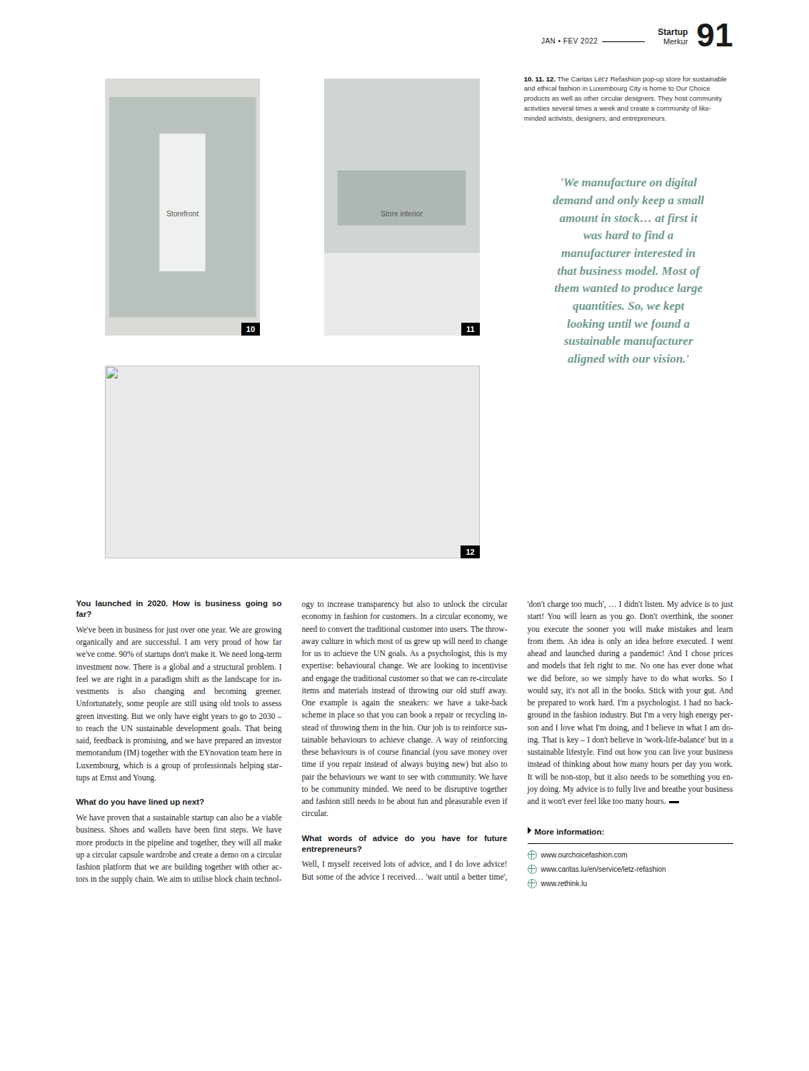JAN • FEV 2022
Startup
Merkur
91
10
11
12
10. 11. 12. The Caritas Lët'z Refashion pop-up store for sustainable and ethical fashion in Luxembourg City is home to Our Choice products as well as other circular designers. They host community activities several times a week and create a community of like-minded activists, designers, and entrepreneurs.
'We manufacture on digital demand and only keep a small amount in stock… at first it was hard to find a manufacturer interested in that business model. Most of them wanted to produce large quantities. So, we kept looking until we found a sustainable manufacturer aligned with our vision.'
You launched in 2020. How is business going so far?
We've been in business for just over one year. We are growing organically and are successful. I am very proud of how far we've come. 90% of startups don't make it. We need long-term investment now. There is a global and a structural problem. I feel we are right in a paradigm shift as the landscape for investments is also changing and becoming greener. Unfortunately, some people are still using old tools to assess green investing. But we only have eight years to go to 2030 – to reach the UN sustainable development goals. That being said, feedback is promising, and we have prepared an investor memorandum (IM) together with the EYnovation team here in Luxembourg, which is a group of professionals helping startups at Ernst and Young.
What do you have lined up next?
We have proven that a sustainable startup can also be a viable business. Shoes and wallets have been first steps. We have more products in the pipeline and together, they will all make up a circular capsule wardrobe and create a demo on a circular fashion platform that we are building together with other actors in the supply chain. We aim to utilise block chain technology to increase transparency but also to unlock the circular economy in fashion for customers. In a circular economy, we need to convert the traditional customer into users. The throw-away culture in which most of us grew up will need to change for us to achieve the UN goals. As a psychologist, this is my expertise: behavioural change. We are looking to incentivise and engage the traditional customer so that we can re-circulate items and materials instead of throwing our old stuff away. One example is again the sneakers: we have a take-back scheme in place so that you can book a repair or recycling instead of throwing them in the bin. Our job is to reinforce sustainable behaviours to achieve change. A way of reinforcing these behaviours is of course financial (you save money over time if you repair instead of always buying new) but also to pair the behaviours we want to see with community. We have to be community minded. We need to be disruptive together and fashion still needs to be about fun and pleasurable even if circular.
What words of advice do you have for future entrepreneurs?
Well, I myself received lots of advice, and I do love advice! But some of the advice I received… 'wait until a better time', 'don't charge too much', … I didn't listen. My advice is to just start! You will learn as you go. Don't overthink, the sooner you execute the sooner you will make mistakes and learn from them. An idea is only an idea before executed. I went ahead and launched during a pandemic! And I chose prices and models that felt right to me. No one has ever done what we did before, so we simply have to do what works. So I would say, it's not all in the books. Stick with your gut. And be prepared to work hard. I'm a psychologist. I had no background in the fashion industry. But I'm a very high energy person and I love what I'm doing, and I believe in what I am doing. That is key – I don't believe in 'work-life-balance' but in a sustainable lifestyle. Find out how you can live your business instead of thinking about how many hours per day you work. It will be non-stop, but it also needs to be something you enjoy doing. My advice is to fully live and breathe your business and it won't ever feel like too many hours.
More information:
www.ourchoicefashion.com
www.caritas.lu/en/service/letz-refashion
www.rethink.lu